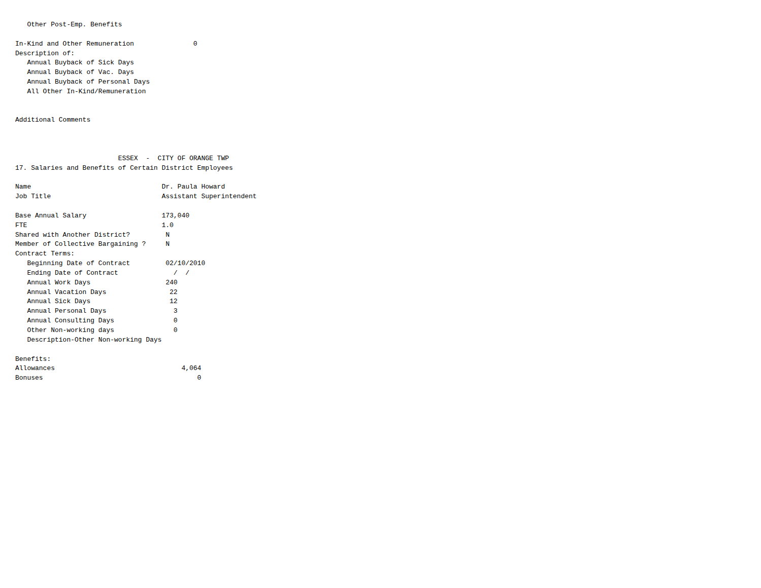Other Post-Emp. Benefits
In-Kind and Other Remuneration               0
Description of:
   Annual Buyback of Sick Days
   Annual Buyback of Vac. Days
   Annual Buyback of Personal Days
   All Other In-Kind/Remuneration
Additional Comments
                          ESSEX  -  CITY OF ORANGE TWP
17. Salaries and Benefits of Certain District Employees
Name                                 Dr. Paula Howard
Job Title                            Assistant Superintendent
Base Annual Salary                   173,040
FTE                                  1.0
Shared with Another District?         N
Member of Collective Bargaining ?     N
Contract Terms:
   Beginning Date of Contract         02/10/2010
   Ending Date of Contract              /  /
   Annual Work Days                   240
   Annual Vacation Days                22
   Annual Sick Days                    12
   Annual Personal Days                 3
   Annual Consulting Days               0
   Other Non-working days               0
   Description-Other Non-working Days
Benefits:
Allowances                                4,064
Bonuses                                       0